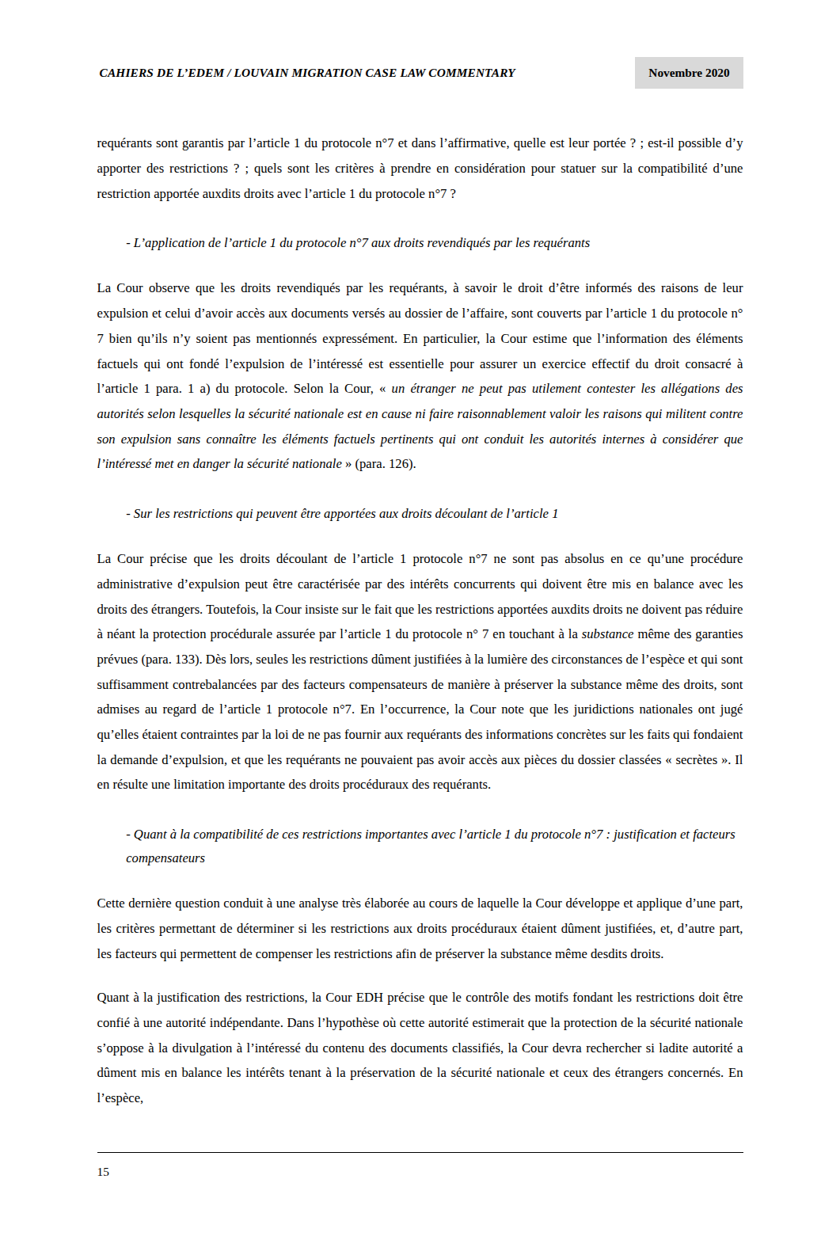CAHIERS DE L’EDEM / LOUVAIN MIGRATION CASE LAW COMMENTARY
Novembre 2020
requérants sont garantis par l’article 1 du protocole n°7 et dans l’affirmative, quelle est leur portée ? ; est-il possible d’y apporter des restrictions ? ; quels sont les critères à prendre en considération pour statuer sur la compatibilité d’une restriction apportée auxdits droits avec l’article 1 du protocole n°7 ?
- L’application de l’article 1 du protocole n°7 aux droits revendiqués par les requérants
La Cour observe que les droits revendiqués par les requérants, à savoir le droit d’être informés des raisons de leur expulsion et celui d’avoir accès aux documents versés au dossier de l’affaire, sont couverts par l’article 1 du protocole n° 7 bien qu’ils n’y soient pas mentionnés expressément. En particulier, la Cour estime que l’information des éléments factuels qui ont fondé l’expulsion de l’intéressé est essentielle pour assurer un exercice effectif du droit consacré à l’article 1 para. 1 a) du protocole. Selon la Cour, « un étranger ne peut pas utilement contester les allégations des autorités selon lesquelles la sécurité nationale est en cause ni faire raisonnablement valoir les raisons qui militent contre son expulsion sans connaître les éléments factuels pertinents qui ont conduit les autorités internes à considérer que l’intéressé met en danger la sécurité nationale » (para. 126).
- Sur les restrictions qui peuvent être apportées aux droits découlant de l’article 1
La Cour précise que les droits découlant de l’article 1 protocole n°7 ne sont pas absolus en ce qu’une procédure administrative d’expulsion peut être caractérisée par des intérêts concurrents qui doivent être mis en balance avec les droits des étrangers. Toutefois, la Cour insiste sur le fait que les restrictions apportées auxdits droits ne doivent pas réduire à néant la protection procédurale assurée par l’article 1 du protocole n° 7 en touchant à la substance même des garanties prévues (para. 133). Dès lors, seules les restrictions dûment justifiées à la lumière des circonstances de l’espèce et qui sont suffisamment contrebalancées par des facteurs compensateurs de manière à préserver la substance même des droits, sont admises au regard de l’article 1 protocole n°7. En l’occurrence, la Cour note que les juridictions nationales ont jugé qu’elles étaient contraintes par la loi de ne pas fournir aux requérants des informations concrètes sur les faits qui fondaient la demande d’expulsion, et que les requérants ne pouvaient pas avoir accès aux pièces du dossier classées « secrètes ». Il en résulte une limitation importante des droits procéduraux des requérants.
- Quant à la compatibilité de ces restrictions importantes avec l’article 1 du protocole n°7 : justification et facteurs compensateurs
Cette dernière question conduit à une analyse très élaborée au cours de laquelle la Cour développe et applique d’une part, les critères permettant de déterminer si les restrictions aux droits procéduraux étaient dûment justifiées, et, d’autre part, les facteurs qui permettent de compenser les restrictions afin de préserver la substance même desdits droits.
Quant à la justification des restrictions, la Cour EDH précise que le contrôle des motifs fondant les restrictions doit être confié à une autorité indépendante. Dans l’hypothèse où cette autorité estimerait que la protection de la sécurité nationale s’oppose à la divulgation à l’intéressé du contenu des documents classifiés, la Cour devra rechercher si ladite autorité a dûment mis en balance les intérêts tenant à la préservation de la sécurité nationale et ceux des étrangers concernés. En l’espèce,
15